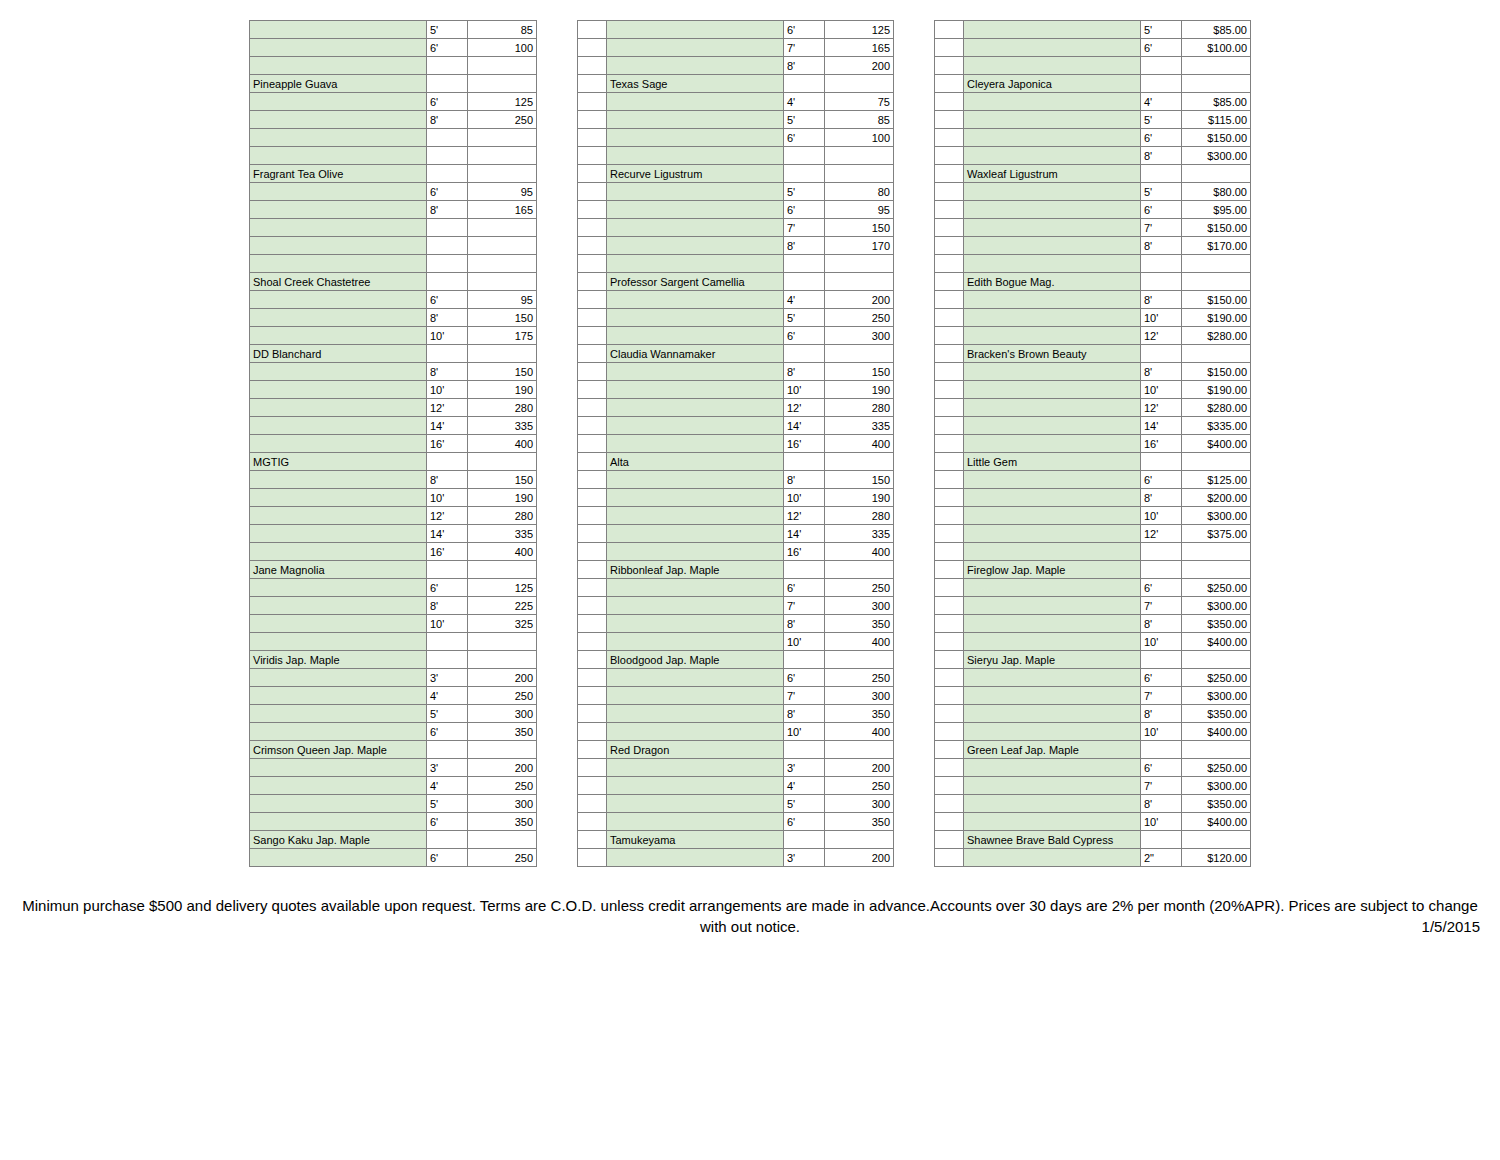| | 5' | 85 |
| | 6' | 100 |
| Pineapple Guava | | |
| | 6' | 125 |
| | 8' | 250 |
| Fragrant Tea Olive | | |
| | 6' | 95 |
| | 8' | 165 |
| Shoal Creek Chastetree | | |
| | 6' | 95 |
| | 8' | 150 |
| | 10' | 175 |
| DD Blanchard | | |
| | 8' | 150 |
| | 10' | 190 |
| | 12' | 280 |
| | 14' | 335 |
| | 16' | 400 |
| MGTIG | | |
| | 8' | 150 |
| | 10' | 190 |
| | 12' | 280 |
| | 14' | 335 |
| | 16' | 400 |
| Jane Magnolia | | |
| | 6' | 125 |
| | 8' | 225 |
| | 10' | 325 |
| Viridis Jap. Maple | | |
| | 3' | 200 |
| | 4' | 250 |
| | 5' | 300 |
| | 6' | 350 |
| Crimson Queen Jap. Maple | | |
| | 3' | 200 |
| | 4' | 250 |
| | 5' | 300 |
| | 6' | 350 |
| Sango Kaku Jap. Maple | | |
| | 6' | 250 |
| | | 6' | 125 |
| | | 7' | 165 |
| | | 8' | 200 |
| | Texas Sage | | |
| | | 4' | 75 |
| | | 5' | 85 |
| | | 6' | 100 |
| | Recurve Ligustrum | | |
| | | 5' | 80 |
| | | 6' | 95 |
| | | 7' | 150 |
| | | 8' | 170 |
| | Professor Sargent Camellia | | |
| | | 4' | 200 |
| | | 5' | 250 |
| | | 6' | 300 |
| | Claudia Wannamaker | | |
| | | 8' | 150 |
| | | 10' | 190 |
| | | 12' | 280 |
| | | 14' | 335 |
| | | 16' | 400 |
| | Alta | | |
| | | 8' | 150 |
| | | 10' | 190 |
| | | 12' | 280 |
| | | 14' | 335 |
| | | 16' | 400 |
| | Ribbonleaf Jap. Maple | | |
| | | 6' | 250 |
| | | 7' | 300 |
| | | 8' | 350 |
| | | 10' | 400 |
| | Bloodgood Jap. Maple | | |
| | | 6' | 250 |
| | | 7' | 300 |
| | | 8' | 350 |
| | | 10' | 400 |
| | Red Dragon | | |
| | | 3' | 200 |
| | | 4' | 250 |
| | | 5' | 300 |
| | | 6' | 350 |
| | Tamukeyama | | |
| | | 3' | 200 |
| | | 5' | $85.00 |
| | | 6' | $100.00 |
| | Cleyera Japonica | | |
| | | 4' | $85.00 |
| | | 5' | $115.00 |
| | | 6' | $150.00 |
| | | 8' | $300.00 |
| | Waxleaf Ligustrum | | |
| | | 5' | $80.00 |
| | | 6' | $95.00 |
| | | 7' | $150.00 |
| | | 8' | $170.00 |
| | Edith Bogue Mag. | | |
| | | 8' | $150.00 |
| | | 10' | $190.00 |
| | | 12' | $280.00 |
| | Bracken's Brown Beauty | | |
| | | 8' | $150.00 |
| | | 10' | $190.00 |
| | | 12' | $280.00 |
| | | 14' | $335.00 |
| | | 16' | $400.00 |
| | Little Gem | | |
| | | 6' | $125.00 |
| | | 8' | $200.00 |
| | | 10' | $300.00 |
| | | 12' | $375.00 |
| | Fireglow Jap. Maple | | |
| | | 6' | $250.00 |
| | | 7' | $300.00 |
| | | 8' | $350.00 |
| | | 10' | $400.00 |
| | Sieryu Jap. Maple | | |
| | | 6' | $250.00 |
| | | 7' | $300.00 |
| | | 8' | $350.00 |
| | | 10' | $400.00 |
| | Green Leaf Jap. Maple | | |
| | | 6' | $250.00 |
| | | 7' | $300.00 |
| | | 8' | $350.00 |
| | | 10' | $400.00 |
| | Shawnee Brave Bald Cypress | | |
| | | 2" | $120.00 |
Minimun purchase $500 and delivery quotes available upon request. Terms are C.O.D. unless credit arrangements are made in advance.Accounts over 30 days are 2% per month (20%APR). Prices are subject to change with out notice. 1/5/2015